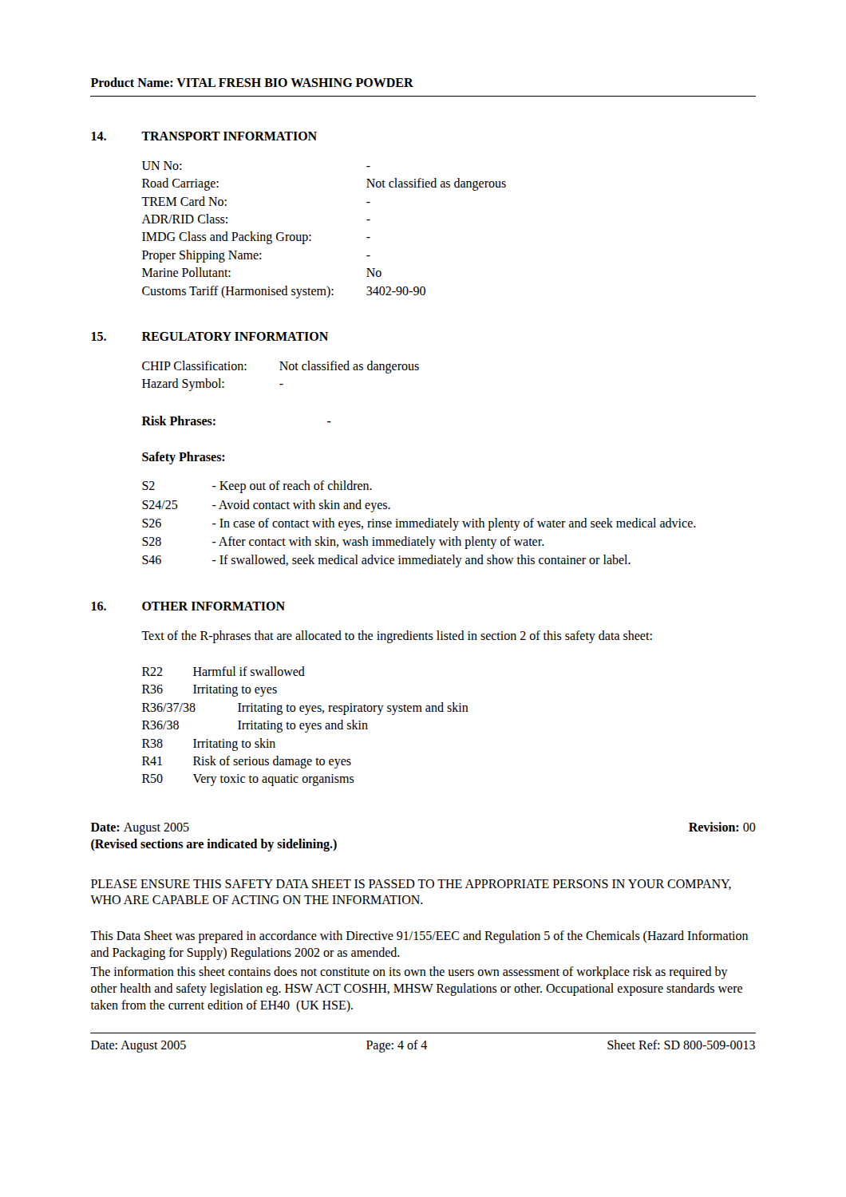Product Name: VITAL FRESH BIO WASHING POWDER
14. TRANSPORT INFORMATION
| UN No: | - |
| Road Carriage: | Not classified as dangerous |
| TREM Card No: | - |
| ADR/RID Class: | - |
| IMDG Class and Packing Group: | - |
| Proper Shipping Name: | - |
| Marine Pollutant: | No |
| Customs Tariff (Harmonised system): | 3402-90-90 |
15. REGULATORY INFORMATION
| CHIP Classification: | Not classified as dangerous |
| Hazard Symbol: | - |
Risk Phrases: -
Safety Phrases:
| S2 | - Keep out of reach of children. |
| S24/25 | - Avoid contact with skin and eyes. |
| S26 | - In case of contact with eyes, rinse immediately with plenty of water and seek medical advice. |
| S28 | - After contact with skin, wash immediately with plenty of water. |
| S46 | - If swallowed, seek medical advice immediately and show this container or label. |
16. OTHER INFORMATION
Text of the R-phrases that are allocated to the ingredients listed in section 2 of this safety data sheet:
R22 Harmful if swallowed
R36 Irritating to eyes
R36/37/38 Irritating to eyes, respiratory system and skin
R36/38 Irritating to eyes and skin
R38 Irritating to skin
R41 Risk of serious damage to eyes
R50 Very toxic to aquatic organisms
Date: August 2005
Revision: 00
(Revised sections are indicated by sidelining.)
PLEASE ENSURE THIS SAFETY DATA SHEET IS PASSED TO THE APPROPRIATE PERSONS IN YOUR COMPANY, WHO ARE CAPABLE OF ACTING ON THE INFORMATION.
This Data Sheet was prepared in accordance with Directive 91/155/EEC and Regulation 5 of the Chemicals (Hazard Information and Packaging for Supply) Regulations 2002 or as amended.
The information this sheet contains does not constitute on its own the users own assessment of workplace risk as required by other health and safety legislation eg. HSW ACT COSHH, MHSW Regulations or other. Occupational exposure standards were taken from the current edition of EH40 (UK HSE).
Date: August 2005
Page: 4 of 4
Sheet Ref: SD 800-509-0013